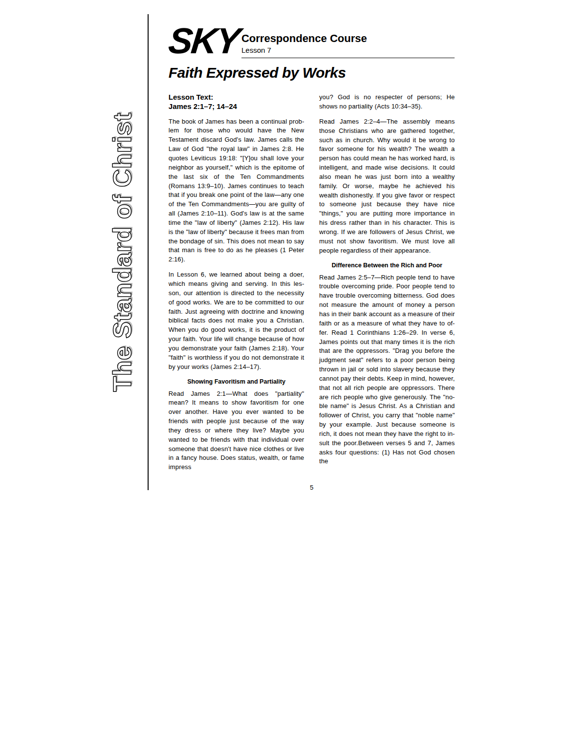The Standard of Christ
SKY
Correspondence Course
Lesson 7
Faith Expressed by Works
Lesson Text:
James 2:1–7; 14–24
The book of James has been a continual problem for those who would have the New Testament discard God's law. James calls the Law of God "the royal law" in James 2:8. He quotes Leviticus 19:18: "[Y]ou shall love your neighbor as yourself," which is the epitome of the last six of the Ten Commandments (Romans 13:9–10). James continues to teach that if you break one point of the law—any one of the Ten Commandments—you are guilty of all (James 2:10–11). God's law is at the same time the "law of liberty" (James 2:12). His law is the "law of liberty" because it frees man from the bondage of sin. This does not mean to say that man is free to do as he pleases (1 Peter 2:16).
In Lesson 6, we learned about being a doer, which means giving and serving. In this lesson, our attention is directed to the necessity of good works. We are to be committed to our faith. Just agreeing with doctrine and knowing biblical facts does not make you a Christian. When you do good works, it is the product of your faith. Your life will change because of how you demonstrate your faith (James 2:18). Your "faith" is worthless if you do not demonstrate it by your works (James 2:14–17).
Showing Favoritism and Partiality
Read James 2:1—What does "partiality" mean? It means to show favoritism for one over another. Have you ever wanted to be friends with people just because of the way they dress or where they live? Maybe you wanted to be friends with that individual over someone that doesn't have nice clothes or live in a fancy house. Does status, wealth, or fame impress
you? God is no respecter of persons; He shows no partiality (Acts 10:34–35).
Read James 2:2–4—The assembly means those Christians who are gathered together, such as in church. Why would it be wrong to favor someone for his wealth? The wealth a person has could mean he has worked hard, is intelligent, and made wise decisions. It could also mean he was just born into a wealthy family. Or worse, maybe he achieved his wealth dishonestly. If you give favor or respect to someone just because they have nice "things," you are putting more importance in his dress rather than in his character. This is wrong. If we are followers of Jesus Christ, we must not show favoritism. We must love all people regardless of their appearance.
Difference Between the Rich and Poor
Read James 2:5–7—Rich people tend to have trouble overcoming pride. Poor people tend to have trouble overcoming bitterness. God does not measure the amount of money a person has in their bank account as a measure of their faith or as a measure of what they have to offer. Read 1 Corinthians 1:26–29. In verse 6, James points out that many times it is the rich that are the oppressors. "Drag you before the judgment seat" refers to a poor person being thrown in jail or sold into slavery because they cannot pay their debts. Keep in mind, however, that not all rich people are oppressors. There are rich people who give generously. The "noble name" is Jesus Christ. As a Christian and follower of Christ, you carry that "noble name" by your example. Just because someone is rich, it does not mean they have the right to insult the poor.Between verses 5 and 7, James asks four questions: (1) Has not God chosen the
5